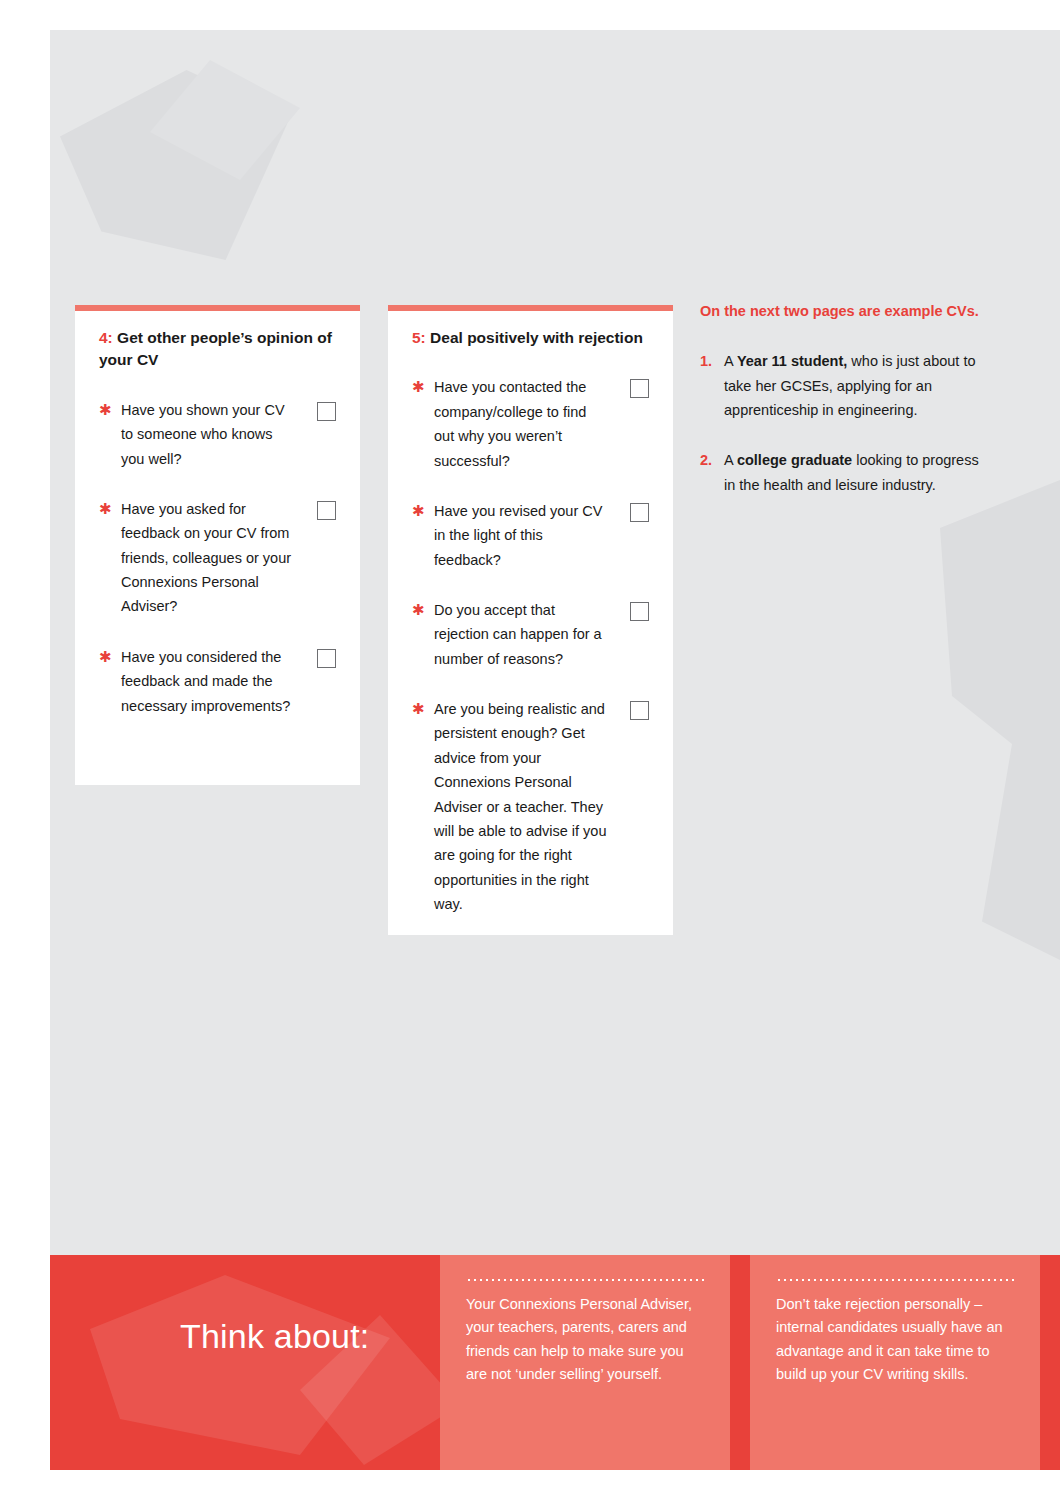4: Get other people’s opinion of your CV
✱Have you shown your CV to someone who knows you well?
✱Have you asked for feedback on your CV from friends, colleagues or your Connexions Personal Adviser?
✱Have you considered the feedback and made the necessary improvements?
5: Deal positively with rejection
✱Have you contacted the company/college to find out why you weren’t successful?
✱Have you revised your CV in the light of this feedback?
✱Do you accept that rejection can happen for a number of reasons?
✱Are you being realistic and persistent enough? Get advice from your Connexions Personal Adviser or a teacher. They will be able to advise if you are going for the right opportunities in the right way.
On the next two pages are example CVs.
A Year 11 student, who is just about to take her GCSEs, applying for an apprenticeship in engineering.
A college graduate looking to progress in the health and leisure industry.
Think about:
Your Connexions Personal Adviser, your teachers, parents, carers and friends can help to make sure you are not ‘under selling’ yourself.
Don’t take rejection personally – internal candidates usually have an advantage and it can take time to build up your CV writing skills.